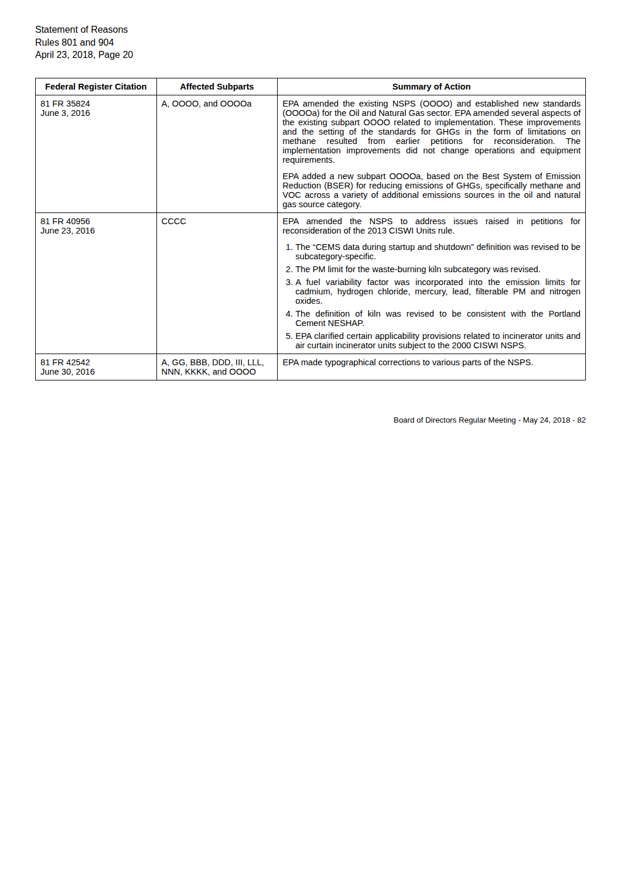Statement of Reasons
Rules 801 and 904
April 23, 2018, Page 20
| Federal Register Citation | Affected Subparts | Summary of Action |
| --- | --- | --- |
| 81 FR 35824 June 3, 2016 | A, OOOO, and OOOOa | EPA amended the existing NSPS (OOOO) and established new standards (OOOOa) for the Oil and Natural Gas sector. EPA amended several aspects of the existing subpart OOOO related to implementation. These improvements and the setting of the standards for GHGs in the form of limitations on methane resulted from earlier petitions for reconsideration. The implementation improvements did not change operations and equipment requirements. EPA added a new subpart OOOOa, based on the Best System of Emission Reduction (BSER) for reducing emissions of GHGs, specifically methane and VOC across a variety of additional emissions sources in the oil and natural gas source category. |
| 81 FR 40956 June 23, 2016 | CCCC | EPA amended the NSPS to address issues raised in petitions for reconsideration of the 2013 CISWI Units rule. The “CEMS data during startup and shutdown” definition was revised to be subcategory-specific. The PM limit for the waste-burning kiln subcategory was revised. A fuel variability factor was incorporated into the emission limits for cadmium, hydrogen chloride, mercury, lead, filterable PM and nitrogen oxides. The definition of kiln was revised to be consistent with the Portland Cement NESHAP. EPA clarified certain applicability provisions related to incinerator units and air curtain incinerator units subject to the 2000 CISWI NSPS. |
| 81 FR 42542 June 30, 2016 | A, GG, BBB, DDD, III, LLL, NNN, KKKK, and OOOO | EPA made typographical corrections to various parts of the NSPS. |
Board of Directors Regular Meeting - May 24, 2018 - 82